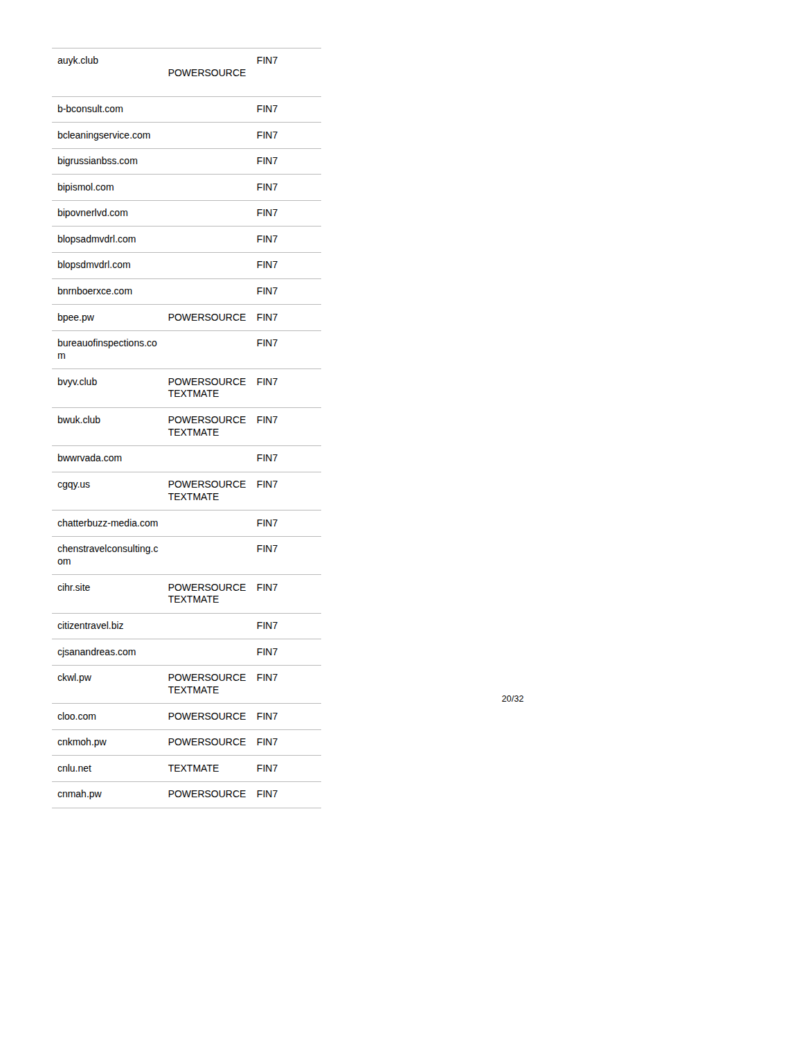| auyk.club | POWERSOURCE | FIN7 |
| b-bconsult.com | | FIN7 |
| bcleaningservice.com | | FIN7 |
| bigrussianbss.com | | FIN7 |
| bipismol.com | | FIN7 |
| bipovnerlvd.com | | FIN7 |
| blopsadmvdrl.com | | FIN7 |
| blopsdmvdrl.com | | FIN7 |
| bnrnboerxce.com | | FIN7 |
| bpee.pw | POWERSOURCE | FIN7 |
| bureauofinspections.com | | FIN7 |
| bvyv.club | POWERSOURCE TEXTMATE | FIN7 |
| bwuk.club | POWERSOURCE TEXTMATE | FIN7 |
| bwwrvada.com | | FIN7 |
| cgqy.us | POWERSOURCE TEXTMATE | FIN7 |
| chatterbuzz-media.com | | FIN7 |
| chenstravelconsulting.com | | FIN7 |
| cihr.site | POWERSOURCE TEXTMATE | FIN7 |
| citizentravel.biz | | FIN7 |
| cjsanandreas.com | | FIN7 |
| ckwl.pw | POWERSOURCE TEXTMATE | FIN7 |
| cloo.com | POWERSOURCE | FIN7 |
| cnkmoh.pw | POWERSOURCE | FIN7 |
| cnlu.net | TEXTMATE | FIN7 |
| cnmah.pw | POWERSOURCE | FIN7 |
20/32